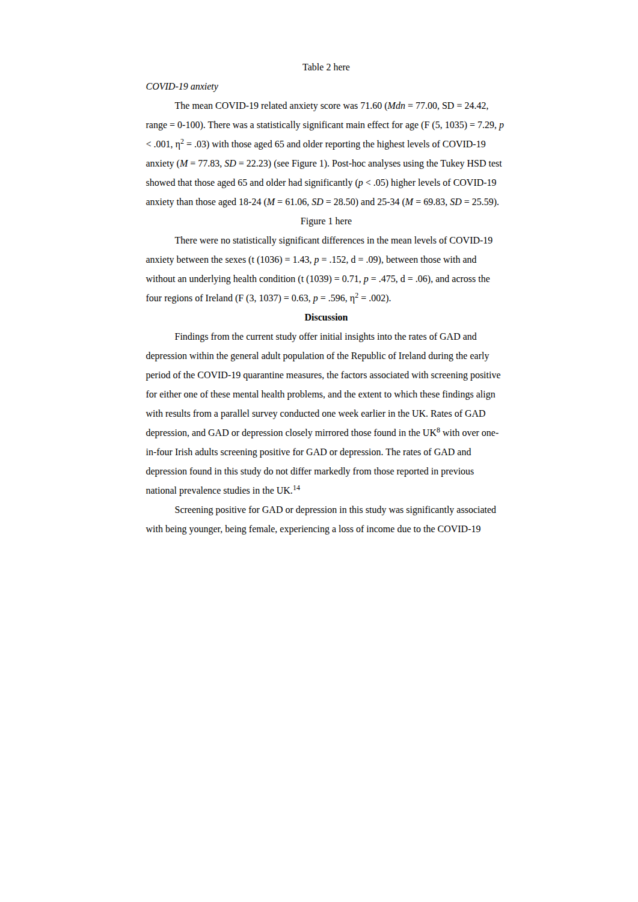Table 2 here
COVID-19 anxiety
The mean COVID-19 related anxiety score was 71.60 (Mdn = 77.00, SD = 24.42, range = 0-100). There was a statistically significant main effect for age (F (5, 1035) = 7.29, p < .001, η2 = .03) with those aged 65 and older reporting the highest levels of COVID-19 anxiety (M = 77.83, SD = 22.23) (see Figure 1). Post-hoc analyses using the Tukey HSD test showed that those aged 65 and older had significantly (p < .05) higher levels of COVID-19 anxiety than those aged 18-24 (M = 61.06, SD = 28.50) and 25-34 (M = 69.83, SD = 25.59).
Figure 1 here
There were no statistically significant differences in the mean levels of COVID-19 anxiety between the sexes (t (1036) = 1.43, p = .152, d = .09), between those with and without an underlying health condition (t (1039) = 0.71, p = .475, d = .06), and across the four regions of Ireland (F (3, 1037) = 0.63, p = .596, η2 = .002).
Discussion
Findings from the current study offer initial insights into the rates of GAD and depression within the general adult population of the Republic of Ireland during the early period of the COVID-19 quarantine measures, the factors associated with screening positive for either one of these mental health problems, and the extent to which these findings align with results from a parallel survey conducted one week earlier in the UK. Rates of GAD depression, and GAD or depression closely mirrored those found in the UK8 with over one-in-four Irish adults screening positive for GAD or depression. The rates of GAD and depression found in this study do not differ markedly from those reported in previous national prevalence studies in the UK.14
Screening positive for GAD or depression in this study was significantly associated with being younger, being female, experiencing a loss of income due to the COVID-19